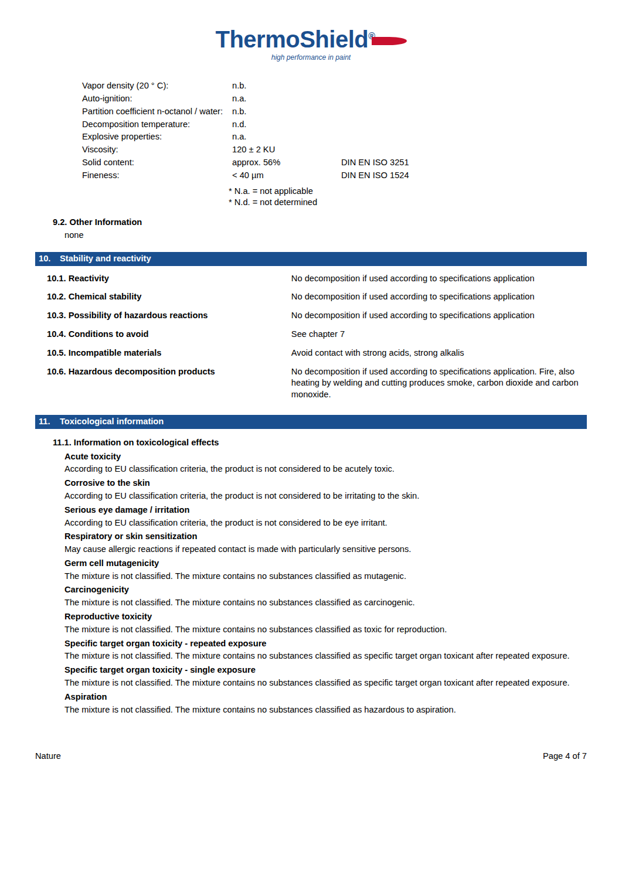Thermo Shield®
high performance in paint
| Vapor density (20 ° C): | n.b. | |
| Auto-ignition: | n.a. | |
| Partition coefficient n-octanol / water: | n.b. | |
| Decomposition temperature: | n.d. | |
| Explosive properties: | n.a. | |
| Viscosity: | 120 ± 2 KU | |
| Solid content: | approx. 56% | DIN EN ISO 3251 |
| Fineness: | < 40 µm | DIN EN ISO 1524 |
* N.a. = not applicable
* N.d. = not determined
9.2. Other Information
none
10. Stability and reactivity
| 10.1. Reactivity | No decomposition if used according to specifications application |
| 10.2. Chemical stability | No decomposition if used according to specifications application |
| 10.3. Possibility of hazardous reactions | No decomposition if used according to specifications application |
| 10.4. Conditions to avoid | See chapter 7 |
| 10.5. Incompatible materials | Avoid contact with strong acids, strong alkalis |
| 10.6. Hazardous decomposition products | No decomposition if used according to specifications application. Fire, also heating by welding and cutting produces smoke, carbon dioxide and carbon monoxide. |
11. Toxicological information
11.1. Information on toxicological effects
Acute toxicity
According to EU classification criteria, the product is not considered to be acutely toxic.
Corrosive to the skin
According to EU classification criteria, the product is not considered to be irritating to the skin.
Serious eye damage / irritation
According to EU classification criteria, the product is not considered to be eye irritant.
Respiratory or skin sensitization
May cause allergic reactions if repeated contact is made with particularly sensitive persons.
Germ cell mutagenicity
The mixture is not classified. The mixture contains no substances classified as mutagenic.
Carcinogenicity
The mixture is not classified. The mixture contains no substances classified as carcinogenic.
Reproductive toxicity
The mixture is not classified. The mixture contains no substances classified as toxic for reproduction.
Specific target organ toxicity - repeated exposure
The mixture is not classified. The mixture contains no substances classified as specific target organ toxicant after repeated exposure.
Specific target organ toxicity - single exposure
The mixture is not classified. The mixture contains no substances classified as specific target organ toxicant after repeated exposure.
Aspiration
The mixture is not classified. The mixture contains no substances classified as hazardous to aspiration.
Nature
Page 4 of 7